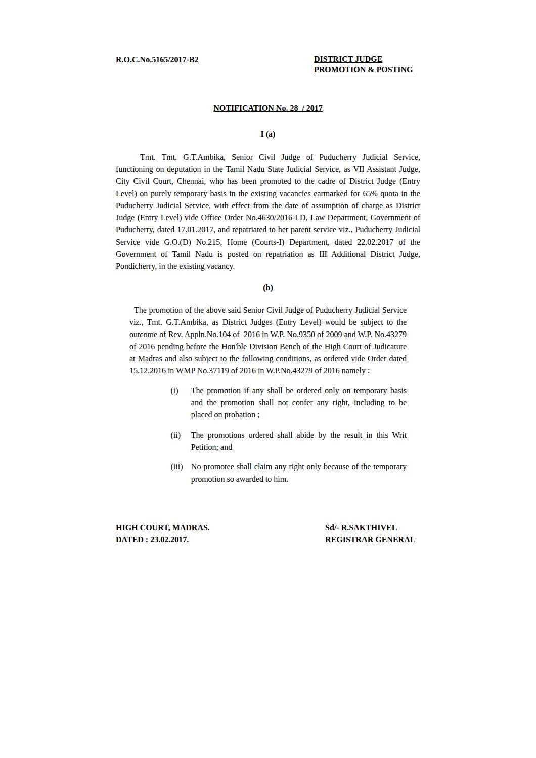R.O.C.No.5165/2017-B2
DISTRICT JUDGE
PROMOTION & POSTING
NOTIFICATION No. 28 / 2017
I (a)
Tmt. Tmt. G.T.Ambika, Senior Civil Judge of Puducherry Judicial Service, functioning on deputation in the Tamil Nadu State Judicial Service, as VII Assistant Judge, City Civil Court, Chennai, who has been promoted to the cadre of District Judge (Entry Level) on purely temporary basis in the existing vacancies earmarked for 65% quota in the Puducherry Judicial Service, with effect from the date of assumption of charge as District Judge (Entry Level) vide Office Order No.4630/2016-LD, Law Department, Government of Puducherry, dated 17.01.2017, and repatriated to her parent service viz., Puducherry Judicial Service vide G.O.(D) No.215, Home (Courts-I) Department, dated 22.02.2017 of the Government of Tamil Nadu is posted on repatriation as III Additional District Judge, Pondicherry, in the existing vacancy.
(b)
The promotion of the above said Senior Civil Judge of Puducherry Judicial Service viz., Tmt. G.T.Ambika, as District Judges (Entry Level) would be subject to the outcome of Rev. Appln.No.104 of 2016 in W.P. No.9350 of 2009 and W.P. No.43279 of 2016 pending before the Hon'ble Division Bench of the High Court of Judicature at Madras and also subject to the following conditions, as ordered vide Order dated 15.12.2016 in WMP No.37119 of 2016 in W.P.No.43279 of 2016 namely :
(i) The promotion if any shall be ordered only on temporary basis and the promotion shall not confer any right, including to be placed on probation ;
(ii) The promotions ordered shall abide by the result in this Writ Petition; and
(iii) No promotee shall claim any right only because of the temporary promotion so awarded to him.
HIGH COURT, MADRAS.
DATED : 23.02.2017.
Sd/- R.SAKTHIVEL
REGISTRAR GENERAL